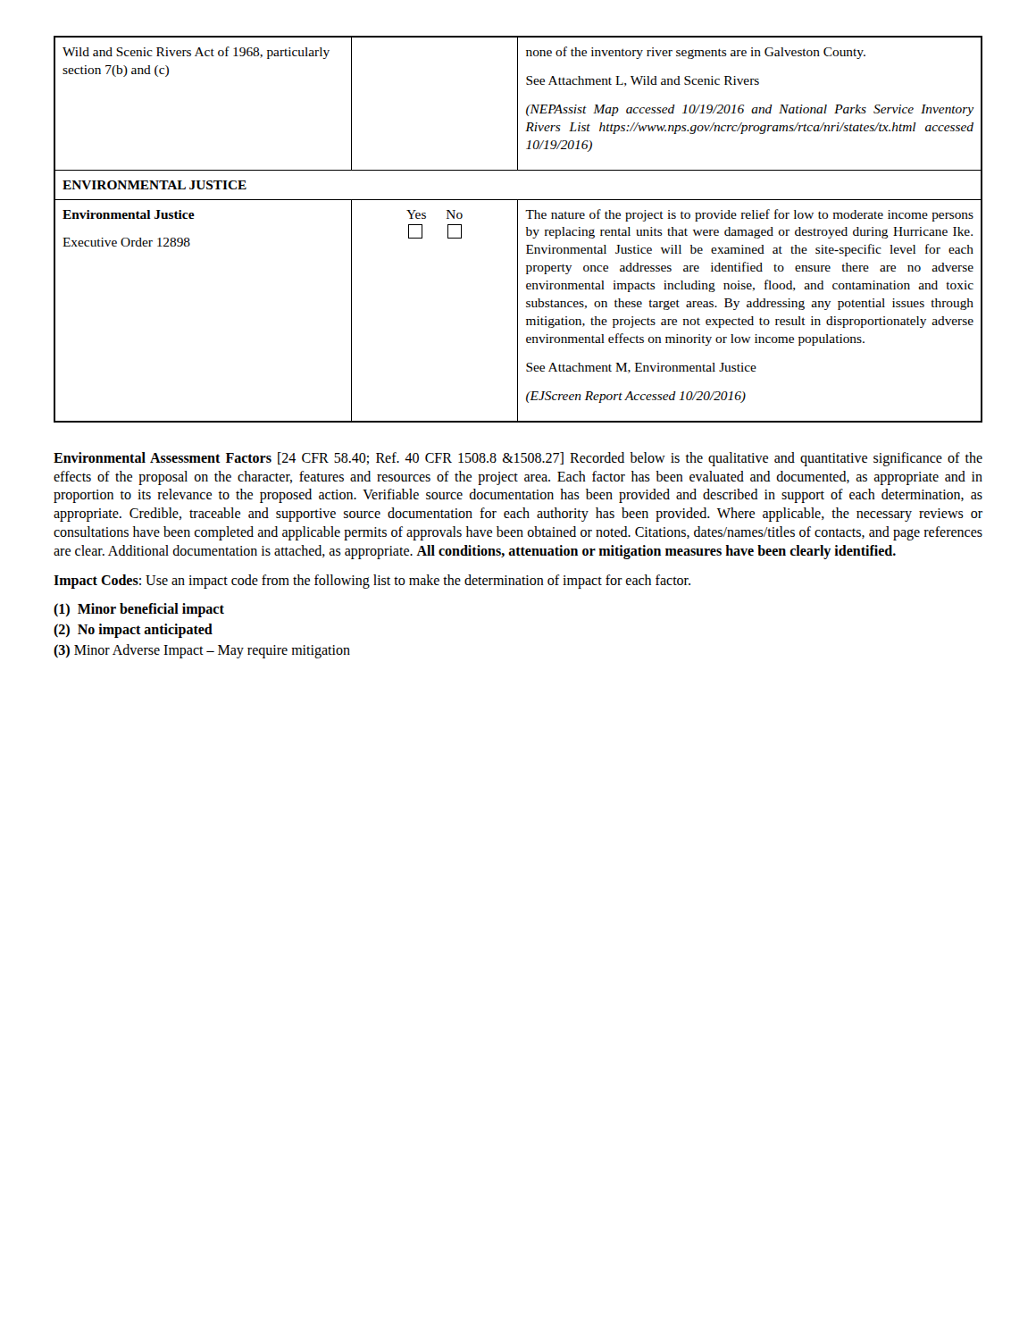| Wild and Scenic Rivers Act of 1968, particularly section 7(b) and (c) | | none of the inventory river segments are in Galveston County. See Attachment L, Wild and Scenic Rivers (NEPAssist Map accessed 10/19/2016 and National Parks Service Inventory Rivers List https://www.nps.gov/ncrc/programs/rtca/nri/states/tx.html accessed 10/19/2016) |
| ENVIRONMENTAL JUSTICE |
| Environmental Justice Executive Order 12898 | Yes No | The nature of the project is to provide relief for low to moderate income persons by replacing rental units that were damaged or destroyed during Hurricane Ike. Environmental Justice will be examined at the site-specific level for each property once addresses are identified to ensure there are no adverse environmental impacts including noise, flood, and contamination and toxic substances, on these target areas. By addressing any potential issues through mitigation, the projects are not expected to result in disproportionately adverse environmental effects on minority or low income populations. See Attachment M, Environmental Justice (EJScreen Report Accessed 10/20/2016) |
Environmental Assessment Factors [24 CFR 58.40; Ref. 40 CFR 1508.8 &1508.27] Recorded below is the qualitative and quantitative significance of the effects of the proposal on the character, features and resources of the project area. Each factor has been evaluated and documented, as appropriate and in proportion to its relevance to the proposed action. Verifiable source documentation has been provided and described in support of each determination, as appropriate. Credible, traceable and supportive source documentation for each authority has been provided. Where applicable, the necessary reviews or consultations have been completed and applicable permits of approvals have been obtained or noted. Citations, dates/names/titles of contacts, and page references are clear. Additional documentation is attached, as appropriate. All conditions, attenuation or mitigation measures have been clearly identified.
Impact Codes: Use an impact code from the following list to make the determination of impact for each factor.
(1) Minor beneficial impact
(2) No impact anticipated
(3) Minor Adverse Impact – May require mitigation